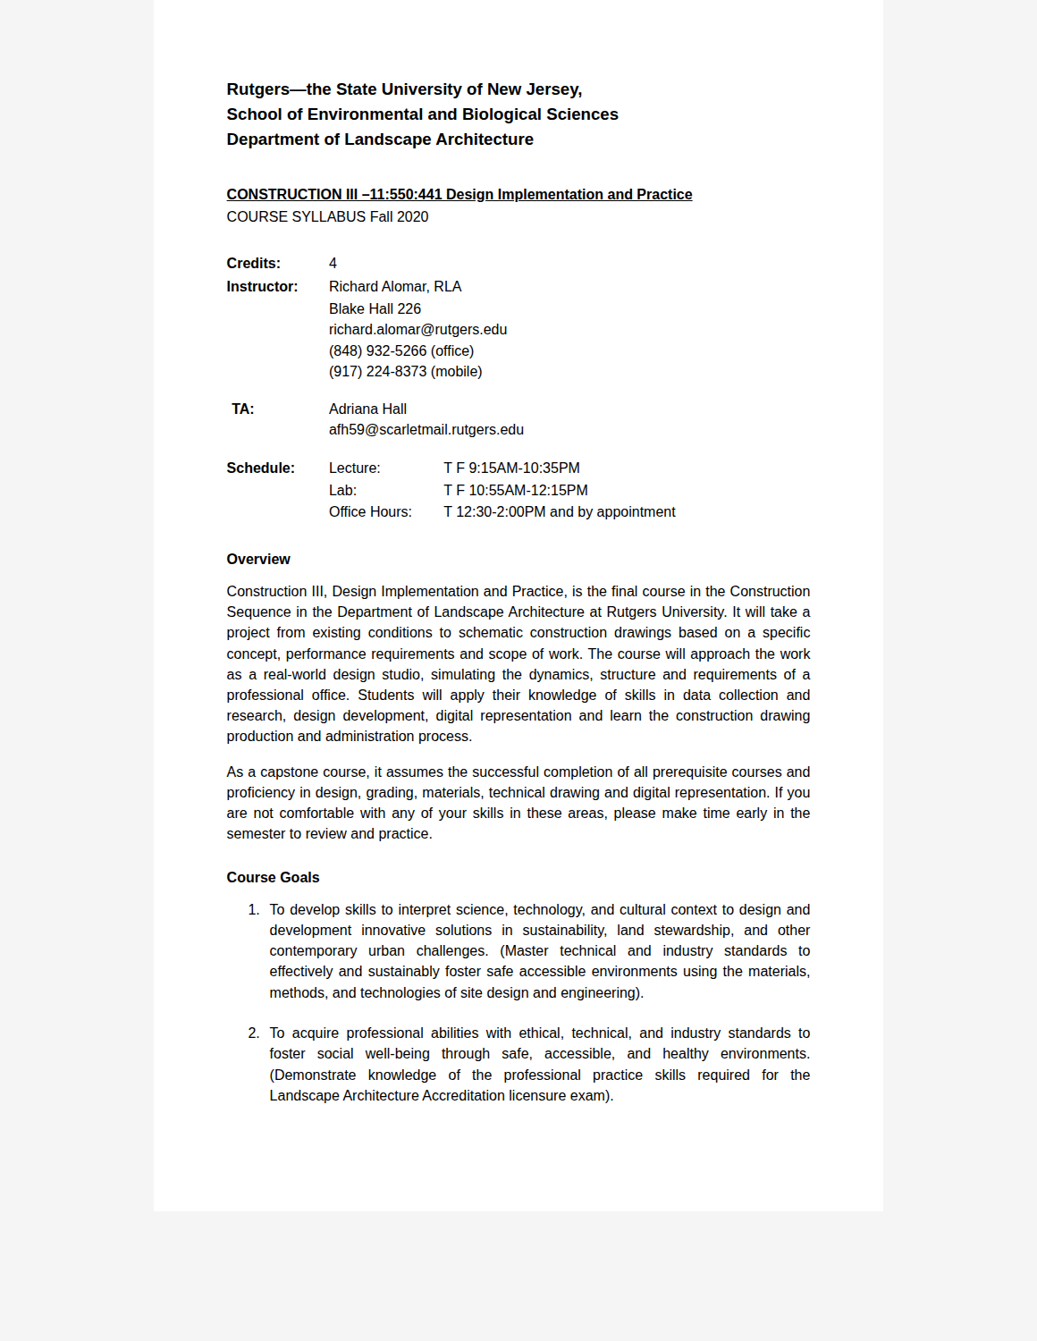Rutgers—the State University of New Jersey, School of Environmental and Biological Sciences Department of Landscape Architecture
CONSTRUCTION III –11:550:441 Design Implementation and Practice
COURSE SYLLABUS Fall 2020
| Credits: | 4 |
| Instructor: | Richard Alomar, RLA |
| | Blake Hall 226 richard.alomar@rutgers.edu (848) 932-5266 (office) (917) 224-8373 (mobile) |
| TA: | Adriana Hall afh59@scarletmail.rutgers.edu |
| Schedule: | / Lecture: / T F 9:15AM-10:35PM / / Lab: / T F 10:55AM-12:15PM / / Office Hours: / T 12:30-2:00PM and by appointment / |
Overview
Construction III, Design Implementation and Practice, is the final course in the Construction Sequence in the Department of Landscape Architecture at Rutgers University. It will take a project from existing conditions to schematic construction drawings based on a specific concept, performance requirements and scope of work. The course will approach the work as a real-world design studio, simulating the dynamics, structure and requirements of a professional office. Students will apply their knowledge of skills in data collection and research, design development, digital representation and learn the construction drawing production and administration process.
As a capstone course, it assumes the successful completion of all prerequisite courses and proficiency in design, grading, materials, technical drawing and digital representation. If you are not comfortable with any of your skills in these areas, please make time early in the semester to review and practice.
Course Goals
To develop skills to interpret science, technology, and cultural context to design and development innovative solutions in sustainability, land stewardship, and other contemporary urban challenges. (Master technical and industry standards to effectively and sustainably foster safe accessible environments using the materials, methods, and technologies of site design and engineering).
To acquire professional abilities with ethical, technical, and industry standards to foster social well-being through safe, accessible, and healthy environments. (Demonstrate knowledge of the professional practice skills required for the Landscape Architecture Accreditation licensure exam).